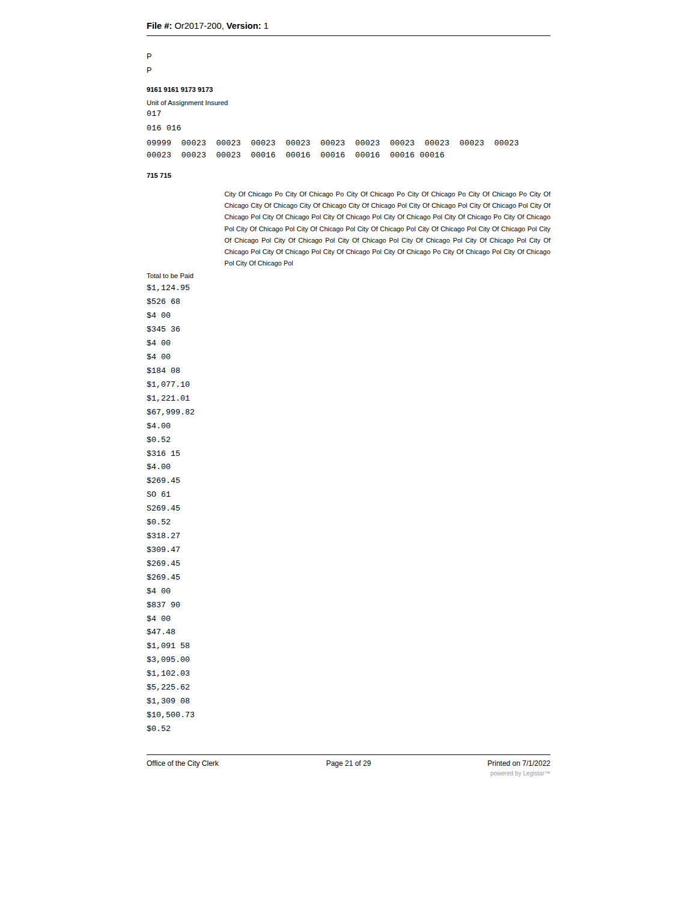File #: Or2017-200, Version: 1
P
P
9161 9161 9173 9173
Unit of Assignment Insured
017
016 016
09999 00023 00023 00023 00023 00023 00023 00023 00023 00023 00023 00023 00023 00023 00016 00016 00016 00016 00016 00016
715 715
City Of Chicago Po City Of Chicago Po City Of Chicago Po City Of Chicago Po City Of Chicago Po City Of Chicago City Of Chicago City Of Chicago City Of Chicago Pol City Of Chicago Pol City Of Chicago Pol City Of Chicago Pol City Of Chicago Pol City Of Chicago Pol City Of Chicago Pol City Of Chicago Po City Of Chicago Pol City Of Chicago Pol City Of Chicago Pol City Of Chicago Pol City Of Chicago Pol City Of Chicago Pol City Of Chicago Pol City Of Chicago Pol City Of Chicago Pol City Of Chicago Pol City Of Chicago Pol City Of Chicago Pol City Of Chicago Pol City Of Chicago Pol City Of Chicago Po City Of Chicago Pol City Of Chicago Pol City Of Chicago Pol
Total to be Paid
$1,124.95
$526 68
$4 00
$345 36
$4 00
$4 00
$184 08
$1,077.10
$1,221.01
$67,999.82
$4.00
$0.52
$316 15
$4.00
$269.45
SO 61
S269.45
$0.52
$318.27
$309.47
$269.45
$269.45
$4 00
$837 90
$4 00
$47.48
$1,091 58
$3,095.00
$1,102.03
$5,225.62
$1,309 08
$10,500.73
$0.52
Office of the City Clerk
Page 21 of 29
Printed on 7/1/2022
powered by Legistar™